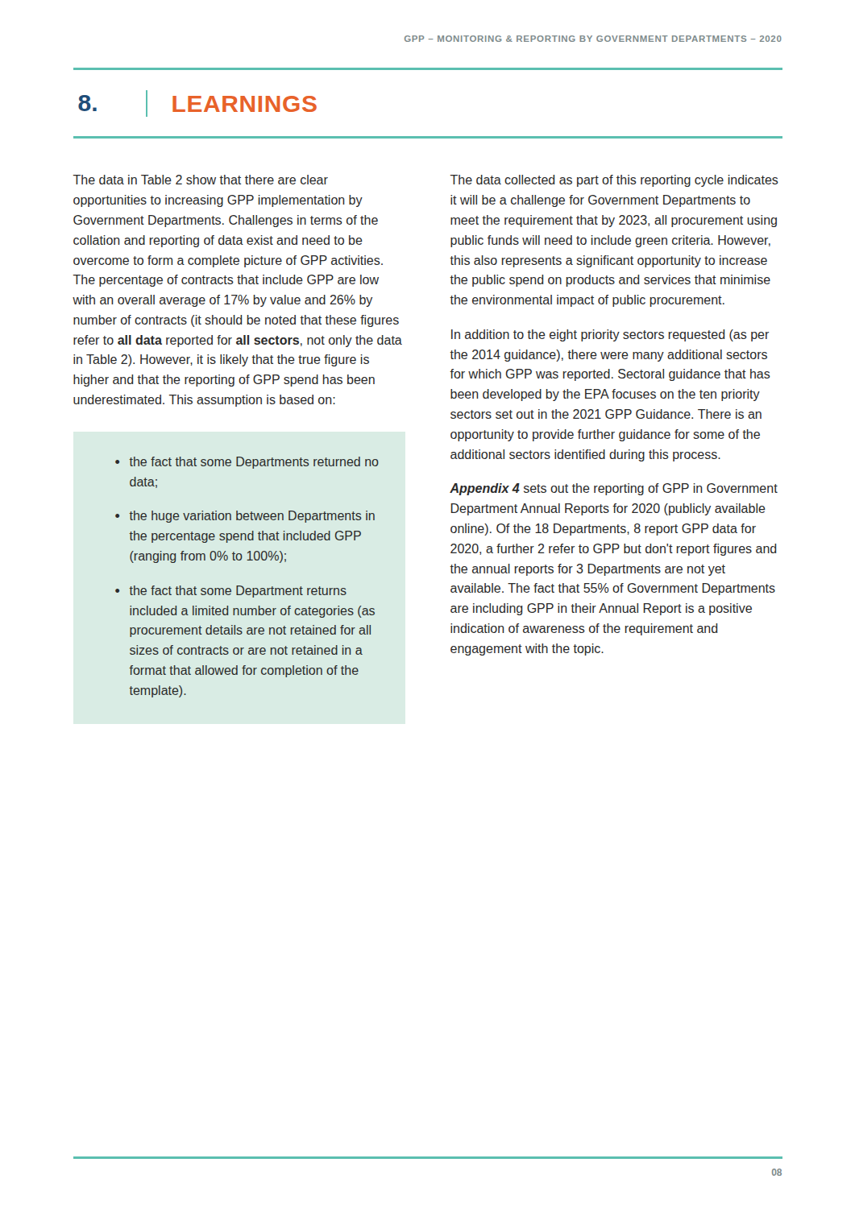GPP – Monitoring & Reporting by Government Departments – 2020
8.
LEARNINGS
The data in Table 2 show that there are clear opportunities to increasing GPP implementation by Government Departments. Challenges in terms of the collation and reporting of data exist and need to be overcome to form a complete picture of GPP activities. The percentage of contracts that include GPP are low with an overall average of 17% by value and 26% by number of contracts (it should be noted that these figures refer to all data reported for all sectors, not only the data in Table 2). However, it is likely that the true figure is higher and that the reporting of GPP spend has been underestimated. This assumption is based on:
the fact that some Departments returned no data;
the huge variation between Departments in the percentage spend that included GPP (ranging from 0% to 100%);
the fact that some Department returns included a limited number of categories (as procurement details are not retained for all sizes of contracts or are not retained in a format that allowed for completion of the template).
The data collected as part of this reporting cycle indicates it will be a challenge for Government Departments to meet the requirement that by 2023, all procurement using public funds will need to include green criteria. However, this also represents a significant opportunity to increase the public spend on products and services that minimise the environmental impact of public procurement.
In addition to the eight priority sectors requested (as per the 2014 guidance), there were many additional sectors for which GPP was reported. Sectoral guidance that has been developed by the EPA focuses on the ten priority sectors set out in the 2021 GPP Guidance. There is an opportunity to provide further guidance for some of the additional sectors identified during this process.
Appendix 4 sets out the reporting of GPP in Government Department Annual Reports for 2020 (publicly available online). Of the 18 Departments, 8 report GPP data for 2020, a further 2 refer to GPP but don't report figures and the annual reports for 3 Departments are not yet available. The fact that 55% of Government Departments are including GPP in their Annual Report is a positive indication of awareness of the requirement and engagement with the topic.
08